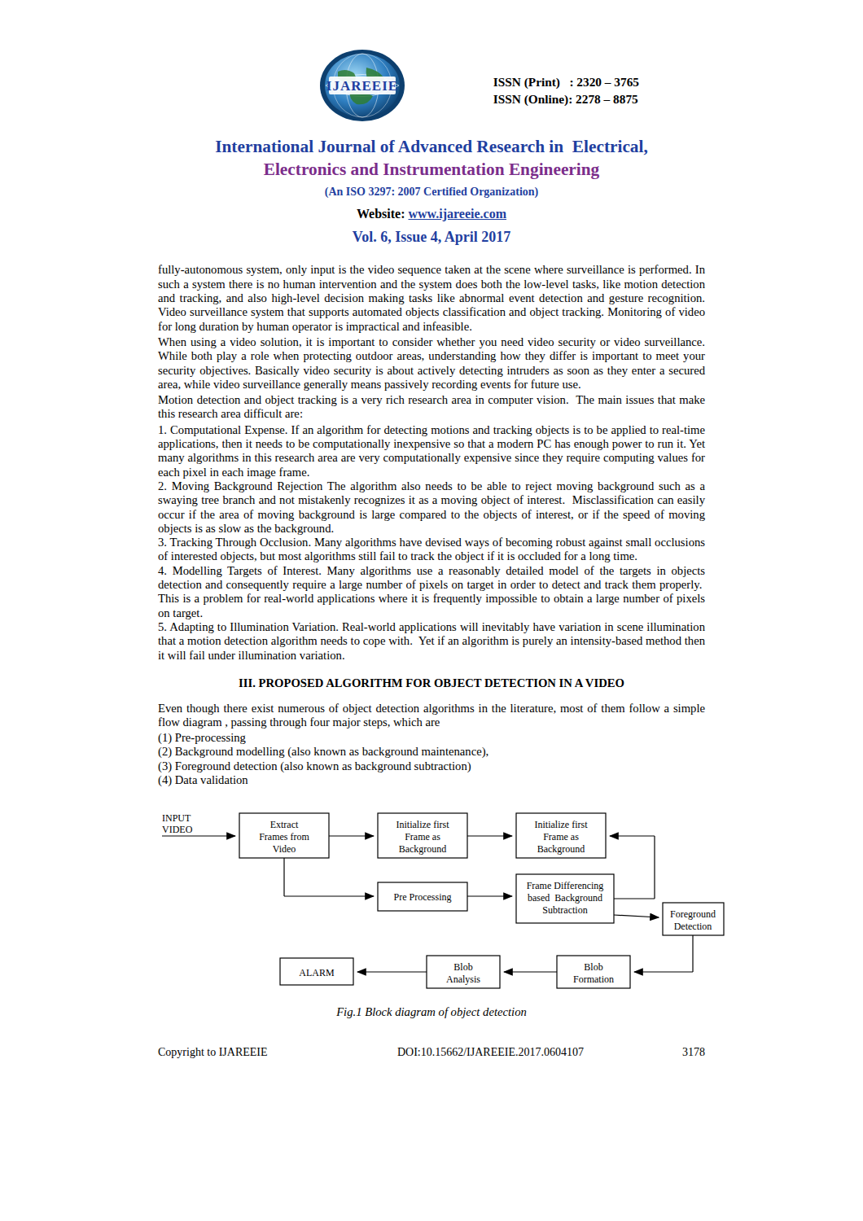IJAREEIE
ISSN (Print) : 2320 – 3765
ISSN (Online): 2278 – 8875
International Journal of Advanced Research in Electrical,
Electronics and Instrumentation Engineering
(An ISO 3297: 2007 Certified Organization)
Website: www.ijareeie.com
Vol. 6, Issue 4, April 2017
fully-autonomous system, only input is the video sequence taken at the scene where surveillance is performed. In such a system there is no human intervention and the system does both the low-level tasks, like motion detection and tracking, and also high-level decision making tasks like abnormal event detection and gesture recognition. Video surveillance system that supports automated objects classification and object tracking. Monitoring of video for long duration by human operator is impractical and infeasible.
When using a video solution, it is important to consider whether you need video security or video surveillance. While both play a role when protecting outdoor areas, understanding how they differ is important to meet your security objectives. Basically video security is about actively detecting intruders as soon as they enter a secured area, while video surveillance generally means passively recording events for future use.
Motion detection and object tracking is a very rich research area in computer vision. The main issues that make this research area difficult are:
1. Computational Expense. If an algorithm for detecting motions and tracking objects is to be applied to real-time applications, then it needs to be computationally inexpensive so that a modern PC has enough power to run it. Yet many algorithms in this research area are very computationally expensive since they require computing values for each pixel in each image frame.
2. Moving Background Rejection The algorithm also needs to be able to reject moving background such as a swaying tree branch and not mistakenly recognizes it as a moving object of interest. Misclassification can easily occur if the area of moving background is large compared to the objects of interest, or if the speed of moving objects is as slow as the background.
3. Tracking Through Occlusion. Many algorithms have devised ways of becoming robust against small occlusions of interested objects, but most algorithms still fail to track the object if it is occluded for a long time.
4. Modelling Targets of Interest. Many algorithms use a reasonably detailed model of the targets in objects detection and consequently require a large number of pixels on target in order to detect and track them properly. This is a problem for real-world applications where it is frequently impossible to obtain a large number of pixels on target.
5. Adapting to Illumination Variation. Real-world applications will inevitably have variation in scene illumination that a motion detection algorithm needs to cope with. Yet if an algorithm is purely an intensity-based method then it will fail under illumination variation.
III. PROPOSED ALGORITHM FOR OBJECT DETECTION IN A VIDEO
Even though there exist numerous of object detection algorithms in the literature, most of them follow a simple flow diagram , passing through four major steps, which are
(1) Pre-processing
(2) Background modelling (also known as background maintenance),
(3) Foreground detection (also known as background subtraction)
(4) Data validation
INPUT VIDEO Extract Frames from Video Initialize first Frame as Background Initialize first Frame as Background Pre Processing Frame Differencing based Background Subtraction Foreground Detection Blob Formation Blob Analysis ALARM
Fig.1 Block diagram of object detection
Copyright to IJAREEIE
DOI:10.15662/IJAREEIE.2017.0604107
3178